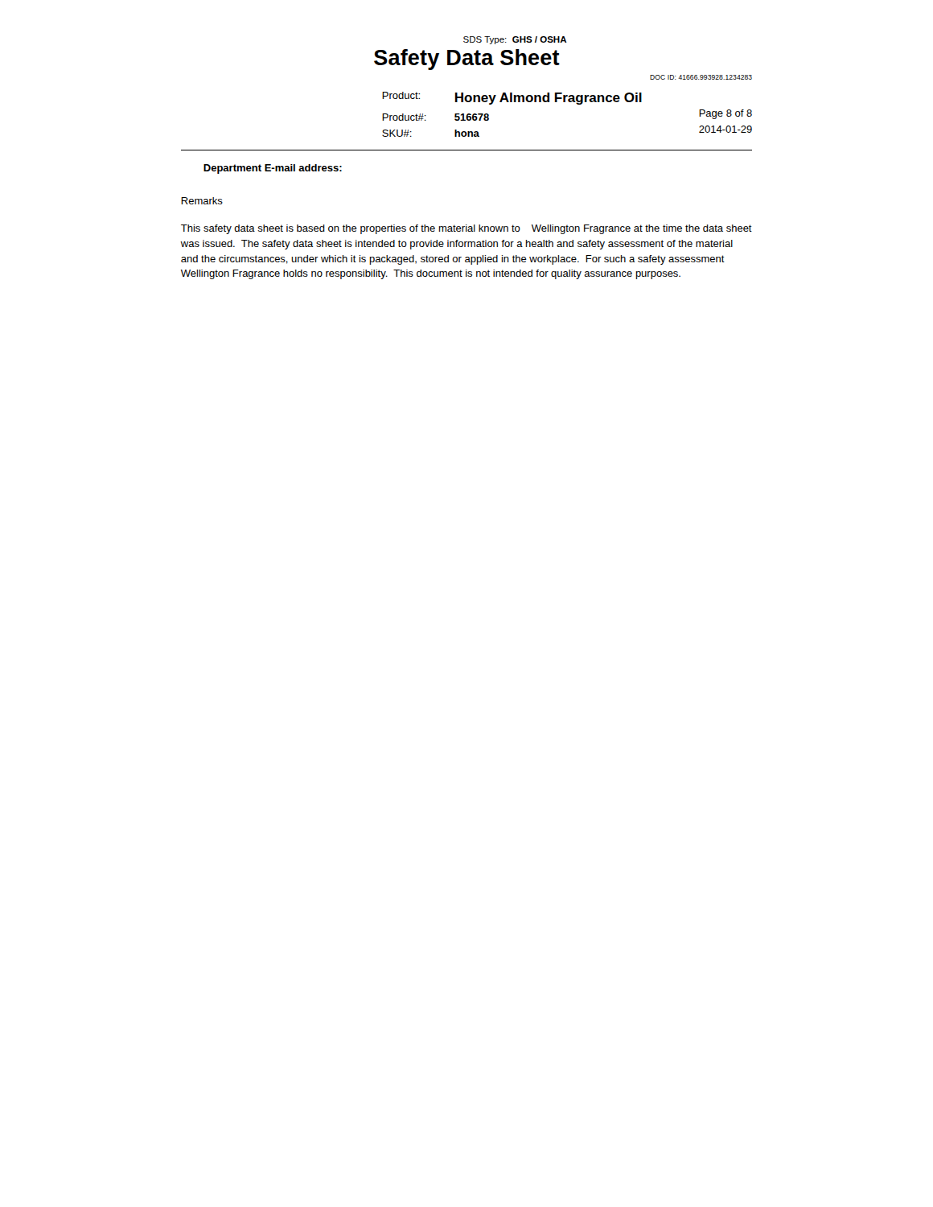SDS Type: GHS / OSHA
Safety Data Sheet
DOC ID: 41666.993928.1234283
| Product: | Honey Almond Fragrance Oil |
| Product#: | 516678 |
| SKU#: | hona |
Page 8 of 8
2014-01-29
Department E-mail address:
Remarks
This safety data sheet is based on the properties of the material known to Wellington Fragrance at the time the data sheet was issued. The safety data sheet is intended to provide information for a health and safety assessment of the material and the circumstances, under which it is packaged, stored or applied in the workplace. For such a safety assessment Wellington Fragrance holds no responsibility. This document is not intended for quality assurance purposes.